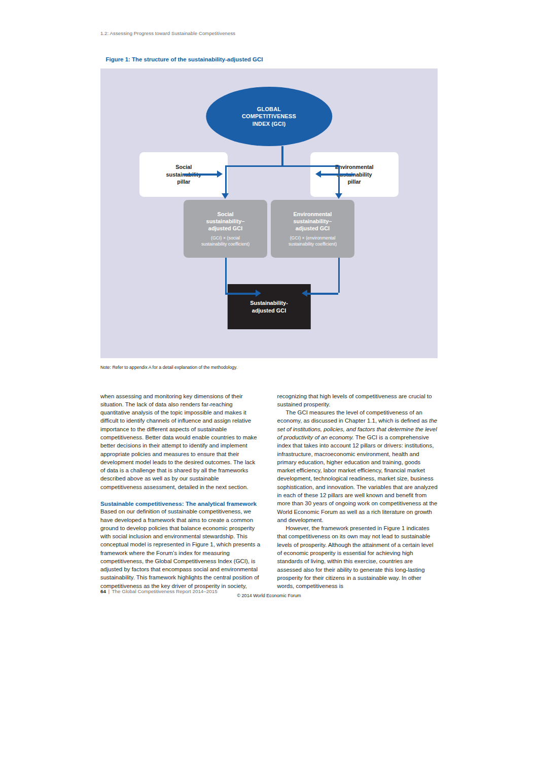1.2: Assessing Progress toward Sustainable Competitiveness
Figure 1: The structure of the sustainability-adjusted GCI
GLOBAL
COMPETITIVENESS
INDEX (GCI)
Social
sustainability
pillar
Environmental
sustainability
pillar
Social
sustainability–
adjusted GCI
(GCI) × (social
sustainability coefficient)
Environmental
sustainability–
adjusted GCI
(GCI) × (environmental
sustainability coefficient)
Sustainability-
adjusted GCI
Note: Refer to appendix A for a detail explanation of the methodology.
when assessing and monitoring key dimensions of their situation. The lack of data also renders far-reaching quantitative analysis of the topic impossible and makes it difficult to identify channels of influence and assign relative importance to the different aspects of sustainable competitiveness. Better data would enable countries to make better decisions in their attempt to identify and implement appropriate policies and measures to ensure that their development model leads to the desired outcomes. The lack of data is a challenge that is shared by all the frameworks described above as well as by our sustainable competitiveness assessment, detailed in the next section.
Sustainable competitiveness: The analytical framework
Based on our definition of sustainable competitiveness, we have developed a framework that aims to create a common ground to develop policies that balance economic prosperity with social inclusion and environmental stewardship. This conceptual model is represented in Figure 1, which presents a framework where the Forum’s index for measuring competitiveness, the Global Competitiveness Index (GCI), is adjusted by factors that encompass social and environmental sustainability. This framework highlights the central position of competitiveness as the key driver of prosperity in society, recognizing that high levels of competitiveness are crucial to sustained prosperity.
The GCI measures the level of competitiveness of an economy, as discussed in Chapter 1.1, which is defined as the set of institutions, policies, and factors that determine the level of productivity of an economy. The GCI is a comprehensive index that takes into account 12 pillars or drivers: institutions, infrastructure, macroeconomic environment, health and primary education, higher education and training, goods market efficiency, labor market efficiency, financial market development, technological readiness, market size, business sophistication, and innovation. The variables that are analyzed in each of these 12 pillars are well known and benefit from more than 30 years of ongoing work on competitiveness at the World Economic Forum as well as a rich literature on growth and development.
However, the framework presented in Figure 1 indicates that competitiveness on its own may not lead to sustainable levels of prosperity. Although the attainment of a certain level of economic prosperity is essential for achieving high standards of living, within this exercise, countries are assessed also for their ability to generate this long-lasting prosperity for their citizens in a sustainable way. In other words, competitiveness is
64|The Global Competitiveness Report 2014–2015
© 2014 World Economic Forum